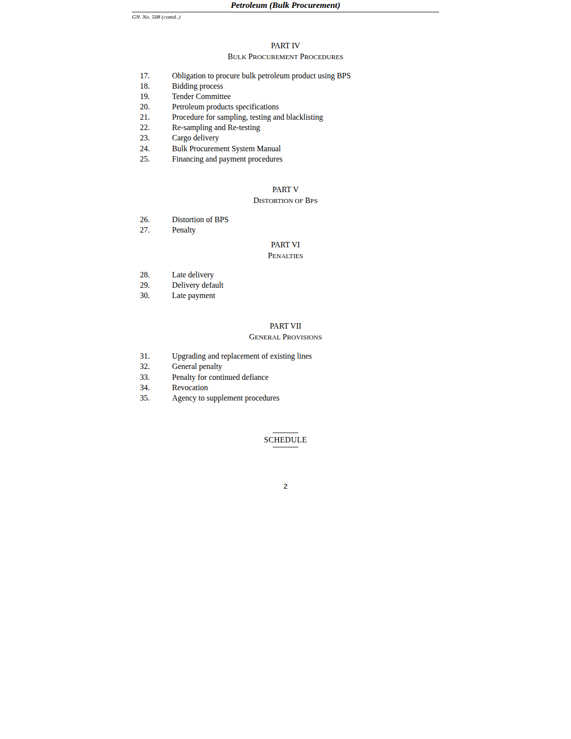Petroleum (Bulk Procurement)
GN. No. 508 (contd..)
PART IV
BULK PROCUREMENT PROCEDURES
17. Obligation to procure bulk petroleum product using BPS
18. Bidding process
19. Tender Committee
20. Petroleum products specifications
21. Procedure for sampling, testing and blacklisting
22. Re-sampling and Re-testing
23. Cargo delivery
24. Bulk Procurement System Manual
25. Financing and payment procedures
PART V
DISTORTION OF BPS
26. Distortion of BPS
27. Penalty
PART VI
PENALTIES
28. Late delivery
29. Delivery default
30. Late payment
PART VII
GENERAL PROVISIONS
31. Upgrading and replacement of existing lines
32. General penalty
33. Penalty for continued defiance
34. Revocation
35. Agency to supplement procedures
SCHEDULE
2